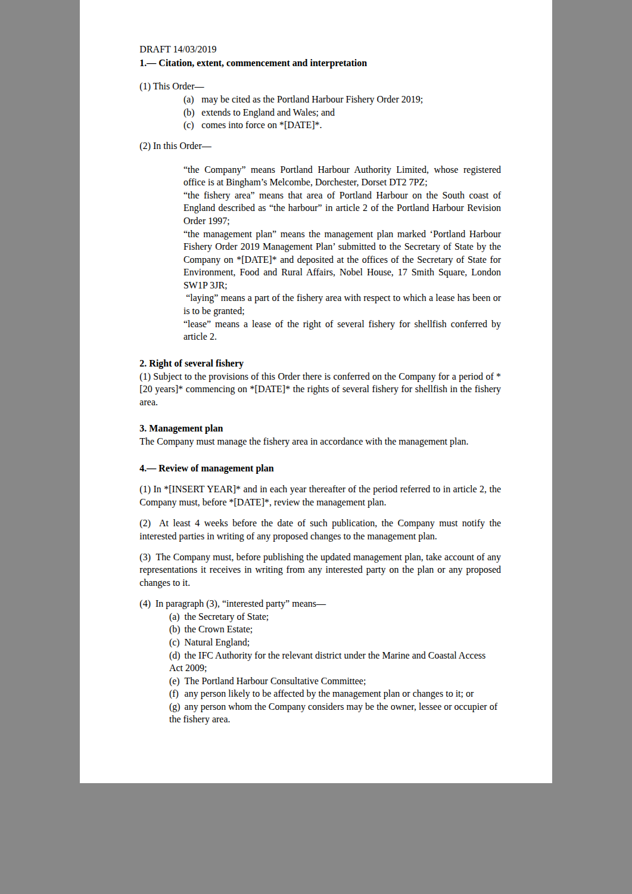DRAFT 14/03/2019
1.— Citation, extent, commencement and interpretation
(1) This Order—
(a) may be cited as the Portland Harbour Fishery Order 2019;
(b) extends to England and Wales; and
(c) comes into force on *[DATE]*.
(2) In this Order—
“the Company” means Portland Harbour Authority Limited, whose registered office is at Bingham’s Melcombe, Dorchester, Dorset DT2 7PZ;
“the fishery area” means that area of Portland Harbour on the South coast of England described as “the harbour” in article 2 of the Portland Harbour Revision Order 1997;
“the management plan” means the management plan marked ‘Portland Harbour Fishery Order 2019 Management Plan’ submitted to the Secretary of State by the Company on *[DATE]* and deposited at the offices of the Secretary of State for Environment, Food and Rural Affairs, Nobel House, 17 Smith Square, London SW1P 3JR;
“laying” means a part of the fishery area with respect to which a lease has been or is to be granted;
“lease” means a lease of the right of several fishery for shellfish conferred by article 2.
2. Right of several fishery
(1) Subject to the provisions of this Order there is conferred on the Company for a period of *[20 years]* commencing on *[DATE]* the rights of several fishery for shellfish in the fishery area.
3. Management plan
The Company must manage the fishery area in accordance with the management plan.
4.— Review of management plan
(1) In *[INSERT YEAR]* and in each year thereafter of the period referred to in article 2, the Company must, before *[DATE]*, review the management plan.
(2) At least 4 weeks before the date of such publication, the Company must notify the interested parties in writing of any proposed changes to the management plan.
(3) The Company must, before publishing the updated management plan, take account of any representations it receives in writing from any interested party on the plan or any proposed changes to it.
(4) In paragraph (3), “interested party” means—
(a) the Secretary of State;
(b) the Crown Estate;
(c) Natural England;
(d) the IFC Authority for the relevant district under the Marine and Coastal Access Act 2009;
(e) The Portland Harbour Consultative Committee;
(f) any person likely to be affected by the management plan or changes to it; or
(g) any person whom the Company considers may be the owner, lessee or occupier of the fishery area.